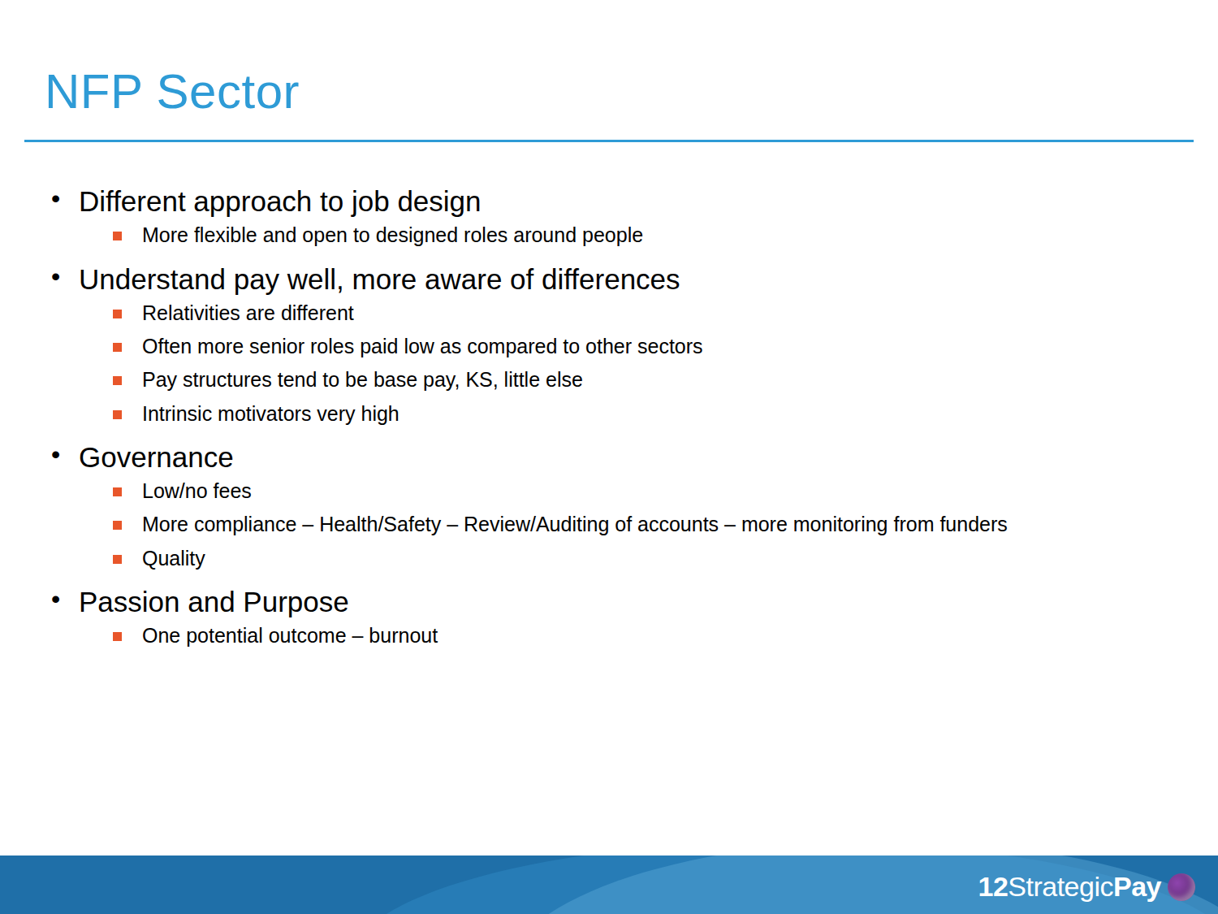NFP Sector
Different approach to job design
More flexible and open to designed roles around people
Understand pay well, more aware of differences
Relativities are different
Often more senior roles paid low as compared to other sectors
Pay structures tend to be base pay, KS, little else
Intrinsic motivators very high
Governance
Low/no fees
More compliance – Health/Safety – Review/Auditing of accounts – more monitoring from funders
Quality
Passion and Purpose
One potential outcome – burnout
12 Strategic Pay